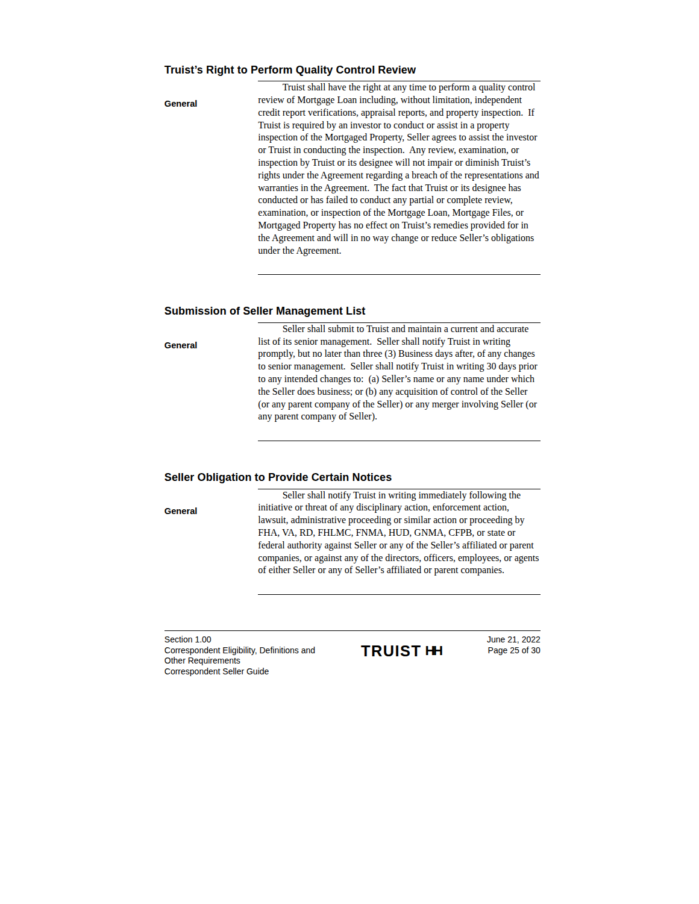Truist’s Right to Perform Quality Control Review
General
Truist shall have the right at any time to perform a quality control review of Mortgage Loan including, without limitation, independent credit report verifications, appraisal reports, and property inspection. If Truist is required by an investor to conduct or assist in a property inspection of the Mortgaged Property, Seller agrees to assist the investor or Truist in conducting the inspection. Any review, examination, or inspection by Truist or its designee will not impair or diminish Truist’s rights under the Agreement regarding a breach of the representations and warranties in the Agreement. The fact that Truist or its designee has conducted or has failed to conduct any partial or complete review, examination, or inspection of the Mortgage Loan, Mortgage Files, or Mortgaged Property has no effect on Truist’s remedies provided for in the Agreement and will in no way change or reduce Seller’s obligations under the Agreement.
Submission of Seller Management List
General
Seller shall submit to Truist and maintain a current and accurate list of its senior management. Seller shall notify Truist in writing promptly, but no later than three (3) Business days after, of any changes to senior management. Seller shall notify Truist in writing 30 days prior to any intended changes to: (a) Seller’s name or any name under which the Seller does business; or (b) any acquisition of control of the Seller (or any parent company of the Seller) or any merger involving Seller (or any parent company of Seller).
Seller Obligation to Provide Certain Notices
General
Seller shall notify Truist in writing immediately following the initiative or threat of any disciplinary action, enforcement action, lawsuit, administrative proceeding or similar action or proceeding by FHA, VA, RD, FHLMC, FNMA, HUD, GNMA, CFPB, or state or federal authority against Seller or any of the Seller’s affiliated or parent companies, or against any of the directors, officers, employees, or agents of either Seller or any of Seller’s affiliated or parent companies.
Section 1.00
Correspondent Eligibility, Definitions and
Other Requirements
Correspondent Seller Guide
TRUISTHH
June 21, 2022
Page 25 of 30